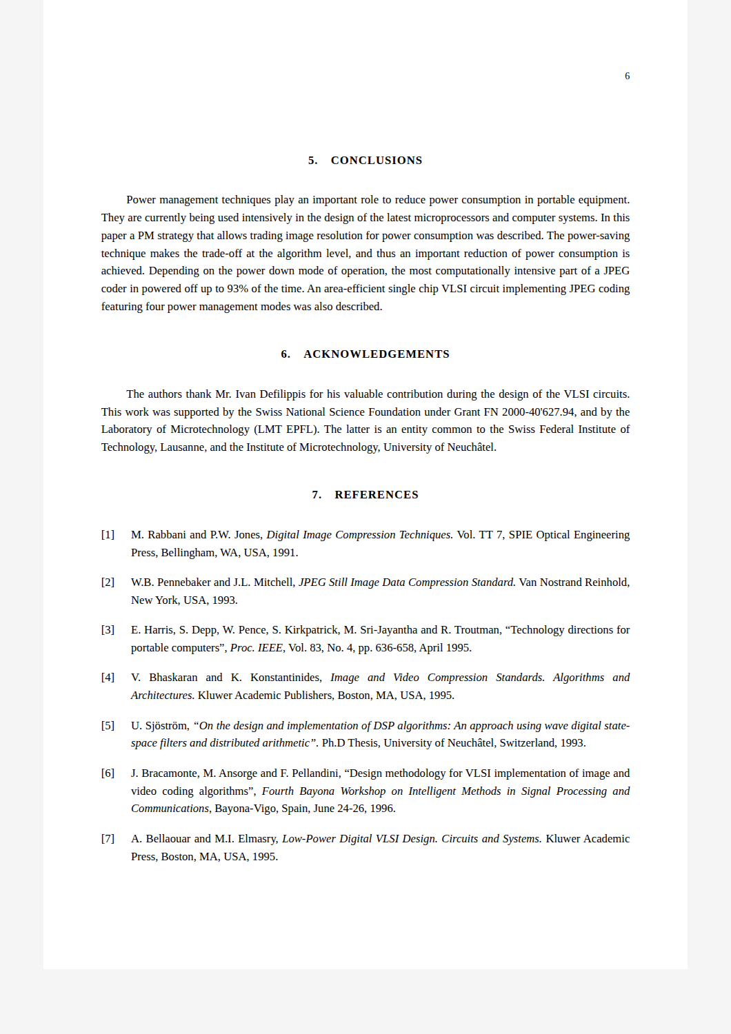6
5. CONCLUSIONS
Power management techniques play an important role to reduce power consumption in portable equipment. They are currently being used intensively in the design of the latest microprocessors and computer systems. In this paper a PM strategy that allows trading image resolution for power consumption was described. The power-saving technique makes the trade-off at the algorithm level, and thus an important reduction of power consumption is achieved. Depending on the power down mode of operation, the most computationally intensive part of a JPEG coder in powered off up to 93% of the time. An area-efficient single chip VLSI circuit implementing JPEG coding featuring four power management modes was also described.
6. ACKNOWLEDGEMENTS
The authors thank Mr. Ivan Defilippis for his valuable contribution during the design of the VLSI circuits. This work was supported by the Swiss National Science Foundation under Grant FN 2000-40'627.94, and by the Laboratory of Microtechnology (LMT EPFL). The latter is an entity common to the Swiss Federal Institute of Technology, Lausanne, and the Institute of Microtechnology, University of Neuchâtel.
7. REFERENCES
M. Rabbani and P.W. Jones, Digital Image Compression Techniques. Vol. TT 7, SPIE Optical Engineering Press, Bellingham, WA, USA, 1991.
W.B. Pennebaker and J.L. Mitchell, JPEG Still Image Data Compression Standard. Van Nostrand Reinhold, New York, USA, 1993.
E. Harris, S. Depp, W. Pence, S. Kirkpatrick, M. Sri-Jayantha and R. Troutman, “Technology directions for portable computers”, Proc. IEEE, Vol. 83, No. 4, pp. 636-658, April 1995.
V. Bhaskaran and K. Konstantinides, Image and Video Compression Standards. Algorithms and Architectures. Kluwer Academic Publishers, Boston, MA, USA, 1995.
U. Sjöström, “On the design and implementation of DSP algorithms: An approach using wave digital state-space filters and distributed arithmetic”. Ph.D Thesis, University of Neuchâtel, Switzerland, 1993.
J. Bracamonte, M. Ansorge and F. Pellandini, “Design methodology for VLSI implementation of image and video coding algorithms”, Fourth Bayona Workshop on Intelligent Methods in Signal Processing and Communications, Bayona-Vigo, Spain, June 24-26, 1996.
A. Bellaouar and M.I. Elmasry, Low-Power Digital VLSI Design. Circuits and Systems. Kluwer Academic Press, Boston, MA, USA, 1995.